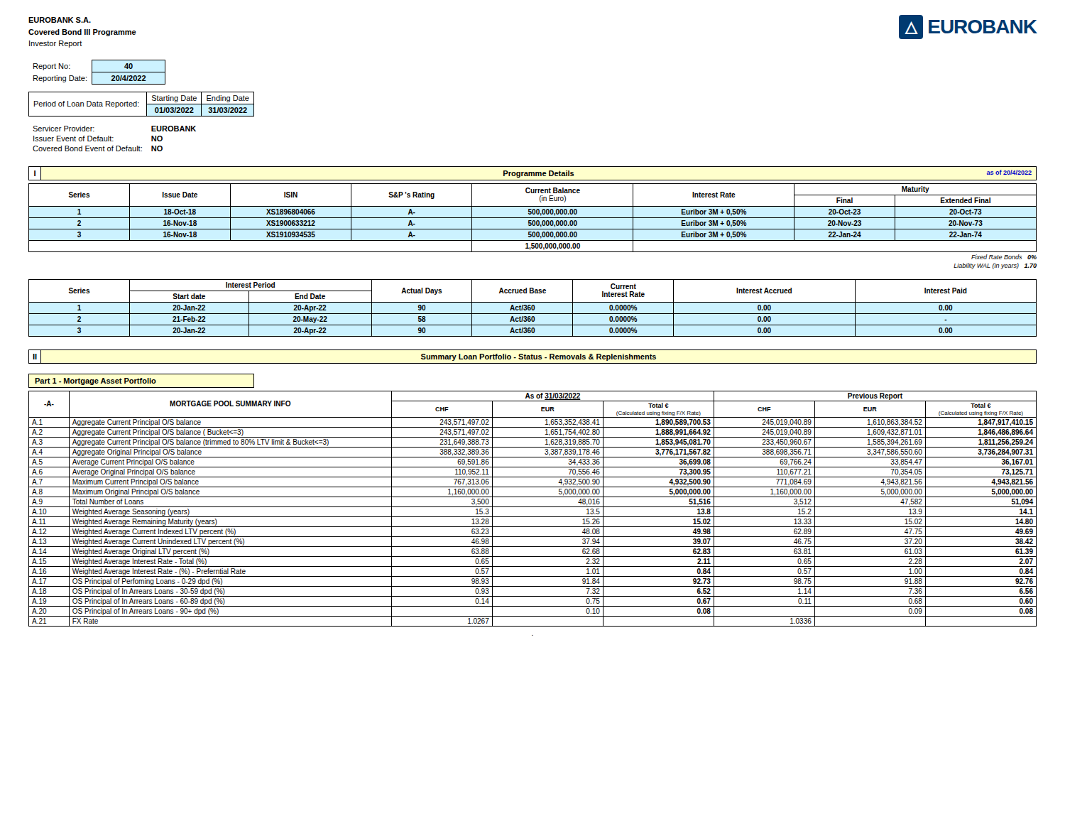EUROBANK S.A.
Covered Bond III Programme
Investor Report
△EUROBANK
| Report No: | 40 |
| Reporting Date: | 20/4/2022 |
| Period of Loan Data Reported: | Starting Date | Ending Date |
| 01/03/2022 | 31/03/2022 |
| Servicer Provider: | EUROBANK |
| Issuer Event of Default: | NO |
| Covered Bond Event of Default: | NO |
I
Programme Detailsas of 20/4/2022
| Series | Issue Date | ISIN | S&P 's Rating | Current Balance (in Euro) | Interest Rate | Maturity |
| --- | --- | --- | --- | --- | --- | --- |
| Final | Extended Final |
| 1 | 18-Oct-18 | XS1896804066 | A- | 500,000,000.00 | Euribor 3M + 0,50% | 20-Oct-23 | 20-Oct-73 |
| 2 | 16-Nov-18 | XS1900633212 | A- | 500,000,000.00 | Euribor 3M + 0,50% | 20-Nov-23 | 20-Nov-73 |
| 3 | 16-Nov-18 | XS1910934535 | A- | 500,000,000.00 | Euribor 3M + 0,50% | 22-Jan-24 | 22-Jan-74 |
| | 1,500,000,000.00 | |
Fixed Rate Bonds 0%
Liability WAL (in years) 1.70
| Series | Interest Period | Actual Days | Accrued Base | Current Interest Rate | Interest Accrued | Interest Paid |
| --- | --- | --- | --- | --- | --- | --- |
| Start date | End Date |
| 1 | 20-Jan-22 | 20-Apr-22 | 90 | Act/360 | 0.0000% | 0.00 | 0.00 |
| 2 | 21-Feb-22 | 20-May-22 | 58 | Act/360 | 0.0000% | 0.00 | - |
| 3 | 20-Jan-22 | 20-Apr-22 | 90 | Act/360 | 0.0000% | 0.00 | 0.00 |
II
Summary Loan Portfolio - Status - Removals & Replenishments
Part 1 - Mortgage Asset Portfolio
| -A- | MORTGAGE POOL SUMMARY INFO | As of 31/03/2022 | Previous Report |
| --- | --- | --- | --- |
| CHF | EUR | Total € (Calculated using fixing F/X Rate) | CHF | EUR | Total € (Calculated using fixing F/X Rate) |
| A.1 | Aggregate Current Principal O/S balance | 243,571,497.02 | 1,653,352,438.41 | 1,890,589,700.53 | 245,019,040.89 | 1,610,863,384.52 | 1,847,917,410.15 |
| A.2 | Aggregate Current Principal O/S balance ( Bucket<=3) | 243,571,497.02 | 1,651,754,402.80 | 1,888,991,664.92 | 245,019,040.89 | 1,609,432,871.01 | 1,846,486,896.64 |
| A.3 | Aggregate Current Principal O/S balance (trimmed to 80% LTV limit & Bucket<=3) | 231,649,388.73 | 1,628,319,885.70 | 1,853,945,081.70 | 233,450,960.67 | 1,585,394,261.69 | 1,811,256,259.24 |
| A.4 | Aggregate Original Principal O/S balance | 388,332,389.36 | 3,387,839,178.46 | 3,776,171,567.82 | 388,698,356.71 | 3,347,586,550.60 | 3,736,284,907.31 |
| A.5 | Average Current Principal O/S balance | 69,591.86 | 34,433.36 | 36,699.08 | 69,766.24 | 33,854.47 | 36,167.01 |
| A.6 | Average Original Principal O/S balance | 110,952.11 | 70,556.46 | 73,300.95 | 110,677.21 | 70,354.05 | 73,125.71 |
| A.7 | Maximum Current Principal O/S balance | 767,313.06 | 4,932,500.90 | 4,932,500.90 | 771,084.69 | 4,943,821.56 | 4,943,821.56 |
| A.8 | Maximum Original Principal O/S balance | 1,160,000.00 | 5,000,000.00 | 5,000,000.00 | 1,160,000.00 | 5,000,000.00 | 5,000,000.00 |
| A.9 | Total Number of Loans | 3,500 | 48,016 | 51,516 | 3,512 | 47,582 | 51,094 |
| A.10 | Weighted Average Seasoning (years) | 15.3 | 13.5 | 13.8 | 15.2 | 13.9 | 14.1 |
| A.11 | Weighted Average Remaining Maturity (years) | 13.28 | 15.26 | 15.02 | 13.33 | 15.02 | 14.80 |
| A.12 | Weighted Average Current Indexed LTV percent (%) | 63.23 | 48.08 | 49.98 | 62.89 | 47.75 | 49.69 |
| A.13 | Weighted Average Current Unindexed LTV percent (%) | 46.98 | 37.94 | 39.07 | 46.75 | 37.20 | 38.42 |
| A.14 | Weighted Average Original LTV percent (%) | 63.88 | 62.68 | 62.83 | 63.81 | 61.03 | 61.39 |
| A.15 | Weighted Average Interest Rate - Total (%) | 0.65 | 2.32 | 2.11 | 0.65 | 2.28 | 2.07 |
| A.16 | Weighted Average Interest Rate - (%) - Preferntial Rate | 0.57 | 1.01 | 0.84 | 0.57 | 1.00 | 0.84 |
| A.17 | OS Principal of Perfoming Loans - 0-29 dpd (%) | 98.93 | 91.84 | 92.73 | 98.75 | 91.88 | 92.76 |
| A.18 | OS Principal of In Arrears Loans - 30-59 dpd (%) | 0.93 | 7.32 | 6.52 | 1.14 | 7.36 | 6.56 |
| A.19 | OS Principal of In Arrears Loans - 60-89 dpd (%) | 0.14 | 0.75 | 0.67 | 0.11 | 0.68 | 0.60 |
| A.20 | OS Principal of In Arrears Loans - 90+ dpd (%) | | 0.10 | 0.08 | | 0.09 | 0.08 |
| A.21 | FX Rate | 1.0267 | | | 1.0336 | | |
.